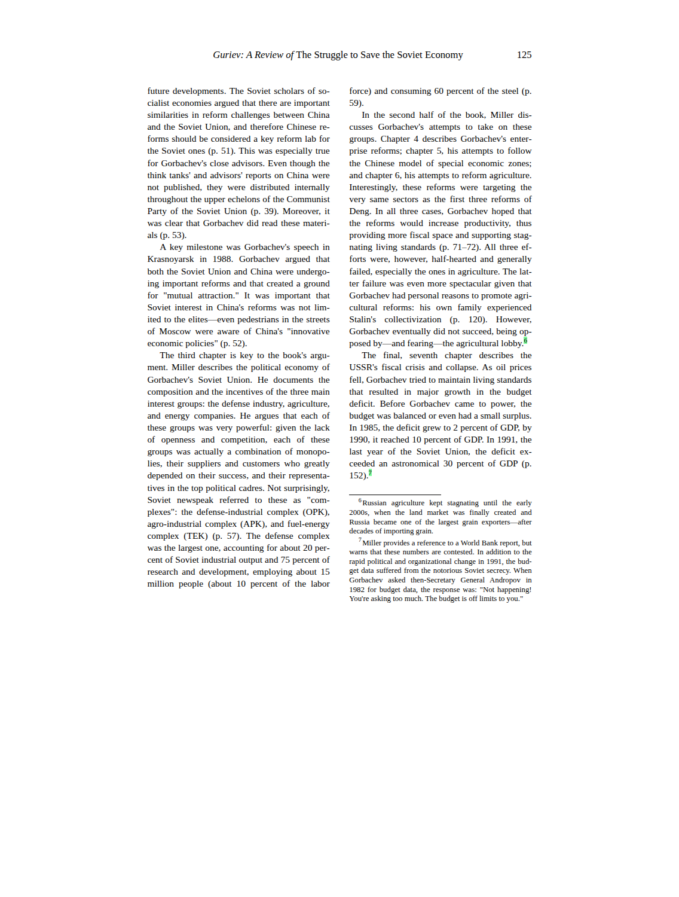Guriev: A Review of The Struggle to Save the Soviet Economy 125
future developments. The Soviet scholars of socialist economies argued that there are important similarities in reform challenges between China and the Soviet Union, and therefore Chinese reforms should be considered a key reform lab for the Soviet ones (p. 51). This was especially true for Gorbachev's close advisors. Even though the think tanks' and advisors' reports on China were not published, they were distributed internally throughout the upper echelons of the Communist Party of the Soviet Union (p. 39). Moreover, it was clear that Gorbachev did read these materials (p. 53).
A key milestone was Gorbachev's speech in Krasnoyarsk in 1988. Gorbachev argued that both the Soviet Union and China were undergoing important reforms and that created a ground for "mutual attraction." It was important that Soviet interest in China's reforms was not limited to the elites—even pedestrians in the streets of Moscow were aware of China's "innovative economic policies" (p. 52).
The third chapter is key to the book's argument. Miller describes the political economy of Gorbachev's Soviet Union. He documents the composition and the incentives of the three main interest groups: the defense industry, agriculture, and energy companies. He argues that each of these groups was very powerful: given the lack of openness and competition, each of these groups was actually a combination of monopolies, their suppliers and customers who greatly depended on their success, and their representatives in the top political cadres. Not surprisingly, Soviet newspeak referred to these as "complexes": the defense-industrial complex (OPK), agro-industrial complex (APK), and fuel-energy complex (TEK) (p. 57). The defense complex was the largest one, accounting for about 20 percent of Soviet industrial output and 75 percent of research and development, employing about 15 million people (about 10 percent of the labor force) and consuming 60 percent of the steel (p. 59).
In the second half of the book, Miller discusses Gorbachev's attempts to take on these groups. Chapter 4 describes Gorbachev's enterprise reforms; chapter 5, his attempts to follow the Chinese model of special economic zones; and chapter 6, his attempts to reform agriculture. Interestingly, these reforms were targeting the very same sectors as the first three reforms of Deng. In all three cases, Gorbachev hoped that the reforms would increase productivity, thus providing more fiscal space and supporting stagnating living standards (p. 71–72). All three efforts were, however, half-hearted and generally failed, especially the ones in agriculture. The latter failure was even more spectacular given that Gorbachev had personal reasons to promote agricultural reforms: his own family experienced Stalin's collectivization (p. 120). However, Gorbachev eventually did not succeed, being opposed by—and fearing—the agricultural lobby.6
The final, seventh chapter describes the USSR's fiscal crisis and collapse. As oil prices fell, Gorbachev tried to maintain living standards that resulted in major growth in the budget deficit. Before Gorbachev came to power, the budget was balanced or even had a small surplus. In 1985, the deficit grew to 2 percent of GDP, by 1990, it reached 10 percent of GDP. In 1991, the last year of the Soviet Union, the deficit exceeded an astronomical 30 percent of GDP (p. 152).7
6 Russian agriculture kept stagnating until the early 2000s, when the land market was finally created and Russia became one of the largest grain exporters—after decades of importing grain.
7 Miller provides a reference to a World Bank report, but warns that these numbers are contested. In addition to the rapid political and organizational change in 1991, the budget data suffered from the notorious Soviet secrecy. When Gorbachev asked then-Secretary General Andropov in 1982 for budget data, the response was: "Not happening! You're asking too much. The budget is off limits to you."